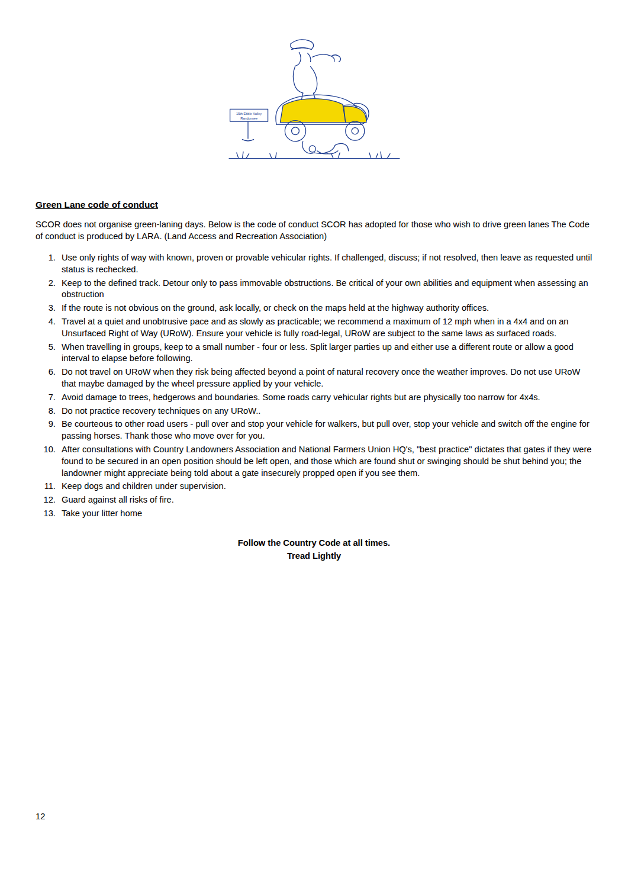15th Ebble Valley Randonnee
Green Lane code of conduct
SCOR does not organise green-laning days. Below is the code of conduct SCOR has adopted for those who wish to drive green lanes The Code of conduct is produced by LARA. (Land Access and Recreation Association)
Use only rights of way with known, proven or provable vehicular rights. If challenged, discuss; if not resolved, then leave as requested until status is rechecked.
Keep to the defined track. Detour only to pass immovable obstructions. Be critical of your own abilities and equipment when assessing an obstruction
If the route is not obvious on the ground, ask locally, or check on the maps held at the highway authority offices.
Travel at a quiet and unobtrusive pace and as slowly as practicable; we recommend a maximum of 12 mph when in a 4x4 and on an Unsurfaced Right of Way (URoW). Ensure your vehicle is fully road-legal, URoW are subject to the same laws as surfaced roads.
When travelling in groups, keep to a small number - four or less. Split larger parties up and either use a different route or allow a good interval to elapse before following.
Do not travel on URoW when they risk being affected beyond a point of natural recovery once the weather improves. Do not use URoW that maybe damaged by the wheel pressure applied by your vehicle.
Avoid damage to trees, hedgerows and boundaries. Some roads carry vehicular rights but are physically too narrow for 4x4s.
Do not practice recovery techniques on any URoW..
Be courteous to other road users - pull over and stop your vehicle for walkers, but pull over, stop your vehicle and switch off the engine for passing horses. Thank those who move over for you.
After consultations with Country Landowners Association and National Farmers Union HQ's, "best practice" dictates that gates if they were found to be secured in an open position should be left open, and those which are found shut or swinging should be shut behind you; the landowner might appreciate being told about a gate insecurely propped open if you see them.
Keep dogs and children under supervision.
Guard against all risks of fire.
Take your litter home
Follow the Country Code at all times.
Tread Lightly
12